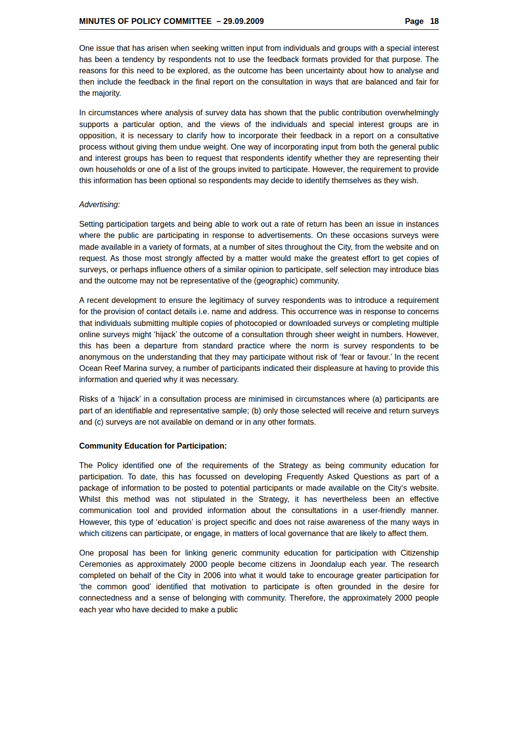MINUTES OF POLICY COMMITTEE – 29.09.2009 Page 18
One issue that has arisen when seeking written input from individuals and groups with a special interest has been a tendency by respondents not to use the feedback formats provided for that purpose. The reasons for this need to be explored, as the outcome has been uncertainty about how to analyse and then include the feedback in the final report on the consultation in ways that are balanced and fair for the majority.
In circumstances where analysis of survey data has shown that the public contribution overwhelmingly supports a particular option, and the views of the individuals and special interest groups are in opposition, it is necessary to clarify how to incorporate their feedback in a report on a consultative process without giving them undue weight. One way of incorporating input from both the general public and interest groups has been to request that respondents identify whether they are representing their own households or one of a list of the groups invited to participate. However, the requirement to provide this information has been optional so respondents may decide to identify themselves as they wish.
Advertising:
Setting participation targets and being able to work out a rate of return has been an issue in instances where the public are participating in response to advertisements. On these occasions surveys were made available in a variety of formats, at a number of sites throughout the City, from the website and on request. As those most strongly affected by a matter would make the greatest effort to get copies of surveys, or perhaps influence others of a similar opinion to participate, self selection may introduce bias and the outcome may not be representative of the (geographic) community.
A recent development to ensure the legitimacy of survey respondents was to introduce a requirement for the provision of contact details i.e. name and address. This occurrence was in response to concerns that individuals submitting multiple copies of photocopied or downloaded surveys or completing multiple online surveys might ‘hijack’ the outcome of a consultation through sheer weight in numbers. However, this has been a departure from standard practice where the norm is survey respondents to be anonymous on the understanding that they may participate without risk of ‘fear or favour.’ In the recent Ocean Reef Marina survey, a number of participants indicated their displeasure at having to provide this information and queried why it was necessary.
Risks of a ‘hijack’ in a consultation process are minimised in circumstances where (a) participants are part of an identifiable and representative sample; (b) only those selected will receive and return surveys and (c) surveys are not available on demand or in any other formats.
Community Education for Participation:
The Policy identified one of the requirements of the Strategy as being community education for participation. To date, this has focussed on developing Frequently Asked Questions as part of a package of information to be posted to potential participants or made available on the City‘s website. Whilst this method was not stipulated in the Strategy, it has nevertheless been an effective communication tool and provided information about the consultations in a user-friendly manner. However, this type of ‘education’ is project specific and does not raise awareness of the many ways in which citizens can participate, or engage, in matters of local governance that are likely to affect them.
One proposal has been for linking generic community education for participation with Citizenship Ceremonies as approximately 2000 people become citizens in Joondalup each year. The research completed on behalf of the City in 2006 into what it would take to encourage greater participation for ‘the common good’ identified that motivation to participate is often grounded in the desire for connectedness and a sense of belonging with community. Therefore, the approximately 2000 people each year who have decided to make a public